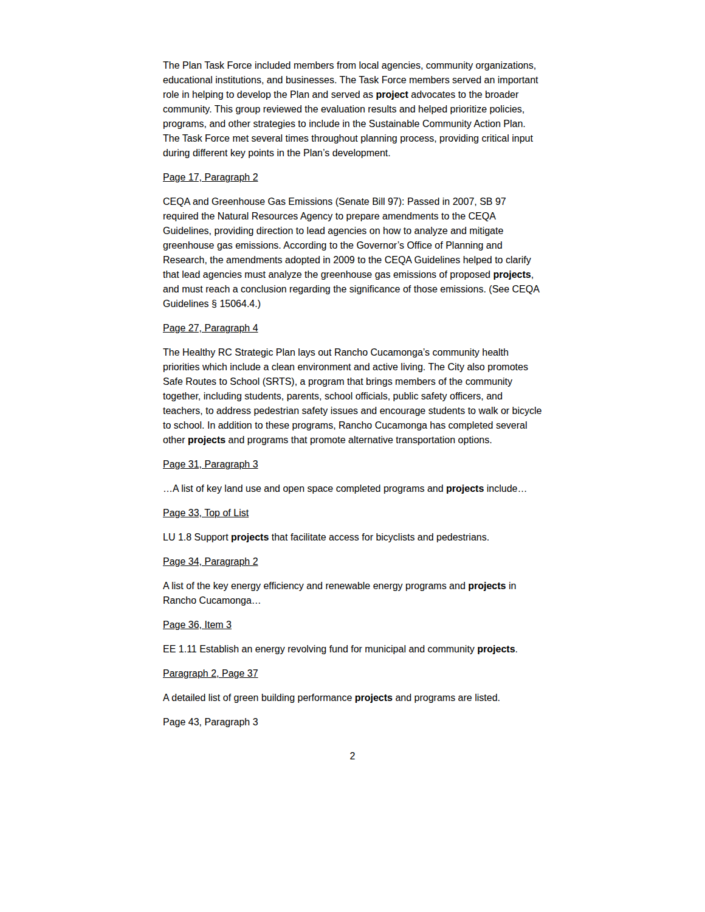The Plan Task Force included members from local agencies, community organizations, educational institutions, and businesses. The Task Force members served an important role in helping to develop the Plan and served as project advocates to the broader community. This group reviewed the evaluation results and helped prioritize policies, programs, and other strategies to include in the Sustainable Community Action Plan. The Task Force met several times throughout planning process, providing critical input during different key points in the Plan’s development.
Page 17, Paragraph 2
CEQA and Greenhouse Gas Emissions (Senate Bill 97): Passed in 2007, SB 97 required the Natural Resources Agency to prepare amendments to the CEQA Guidelines, providing direction to lead agencies on how to analyze and mitigate greenhouse gas emissions. According to the Governor’s Office of Planning and Research, the amendments adopted in 2009 to the CEQA Guidelines helped to clarify that lead agencies must analyze the greenhouse gas emissions of proposed projects, and must reach a conclusion regarding the significance of those emissions. (See CEQA Guidelines § 15064.4.)
Page 27, Paragraph 4
The Healthy RC Strategic Plan lays out Rancho Cucamonga’s community health priorities which include a clean environment and active living. The City also promotes Safe Routes to School (SRTS), a program that brings members of the community together, including students, parents, school officials, public safety officers, and teachers, to address pedestrian safety issues and encourage students to walk or bicycle to school. In addition to these programs, Rancho Cucamonga has completed several other projects and programs that promote alternative transportation options.
Page 31, Paragraph 3
…A list of key land use and open space completed programs and projects include…
Page 33, Top of List
LU 1.8 Support projects that facilitate access for bicyclists and pedestrians.
Page 34, Paragraph 2
A list of the key energy efficiency and renewable energy programs and projects in Rancho Cucamonga…
Page 36, Item 3
EE 1.11 Establish an energy revolving fund for municipal and community projects.
Paragraph 2, Page 37
A detailed list of green building performance projects and programs are listed.
Page 43, Paragraph 3
2